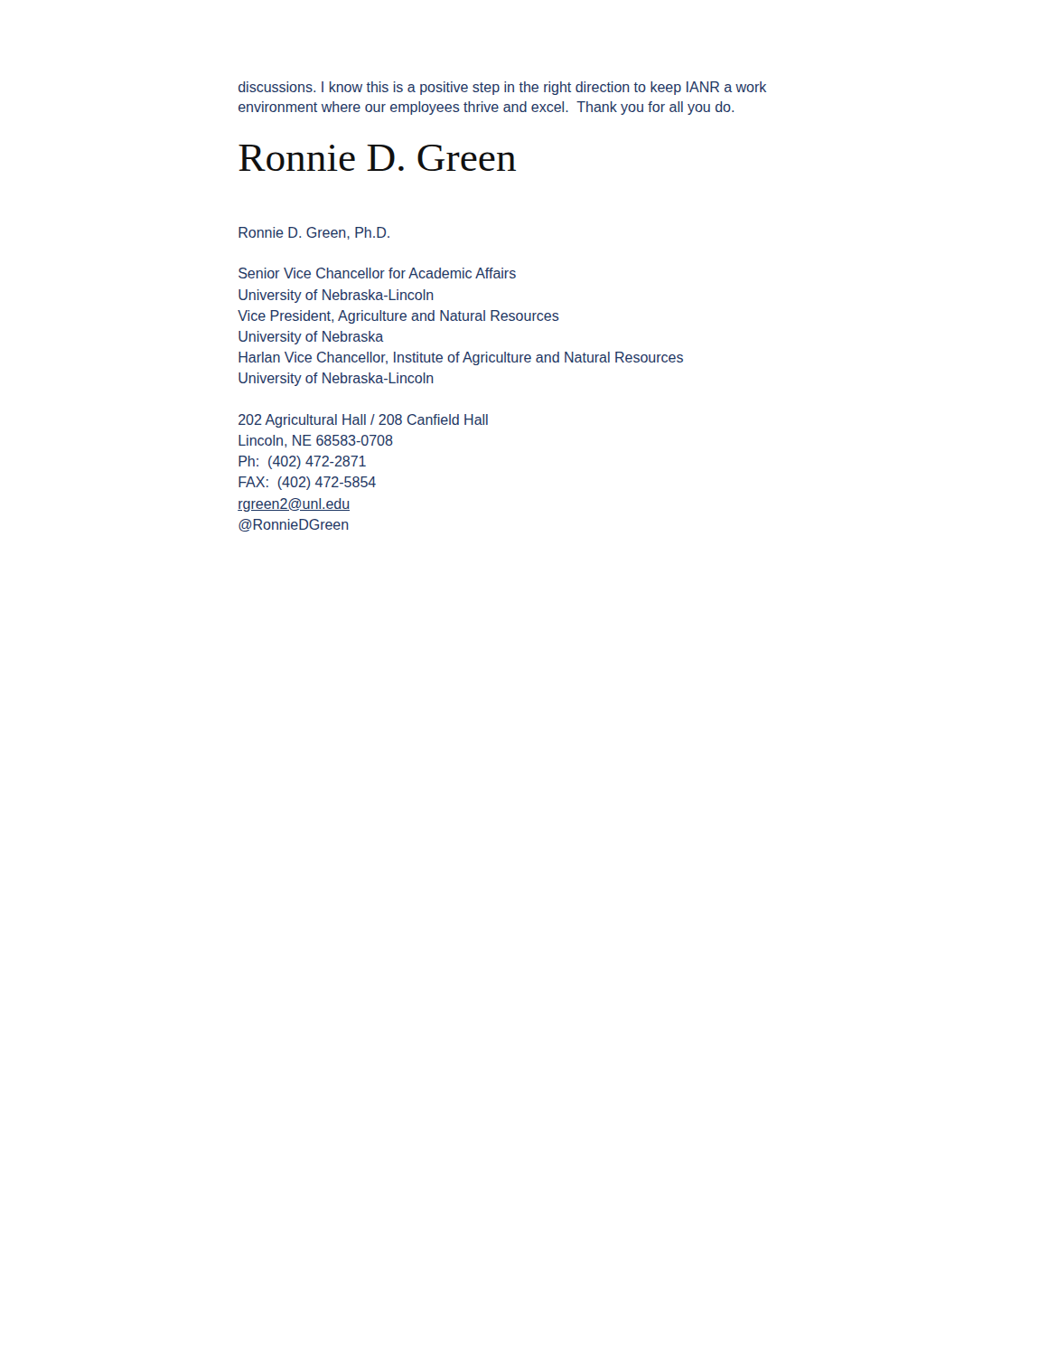discussions. I know this is a positive step in the right direction to keep IANR a work environment where our employees thrive and excel. Thank you for all you do.
Ronnie D. Green
Ronnie D. Green, Ph.D.
Senior Vice Chancellor for Academic Affairs
University of Nebraska-Lincoln
Vice President, Agriculture and Natural Resources
University of Nebraska
Harlan Vice Chancellor, Institute of Agriculture and Natural Resources
University of Nebraska-Lincoln
202 Agricultural Hall / 208 Canfield Hall
Lincoln, NE 68583-0708
Ph: (402) 472-2871
FAX: (402) 472-5854
rgreen2@unl.edu
@RonnieDGreen